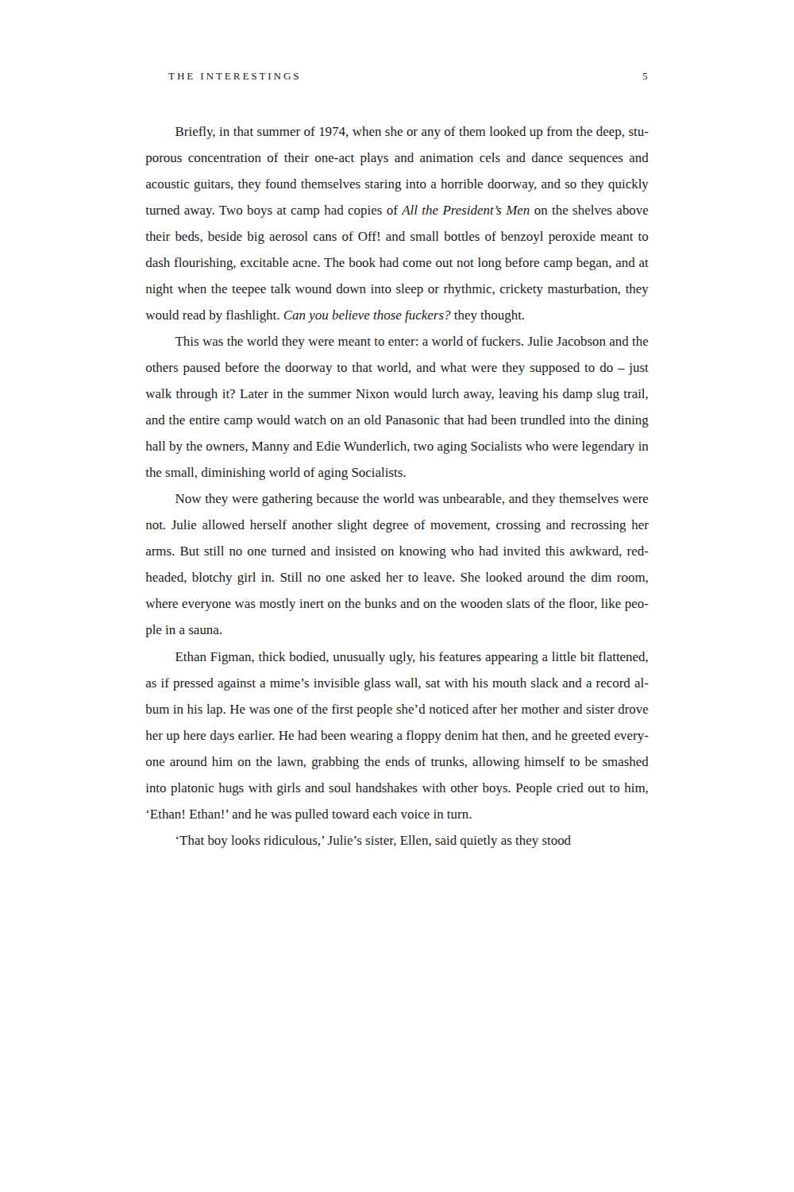The Interestings 5
Briefly, in that summer of 1974, when she or any of them looked up from the deep, stuporous concentration of their one-act plays and animation cels and dance sequences and acoustic guitars, they found themselves staring into a horrible doorway, and so they quickly turned away. Two boys at camp had copies of All the President’s Men on the shelves above their beds, beside big aerosol cans of Off! and small bottles of benzoyl peroxide meant to dash flourishing, excitable acne. The book had come out not long before camp began, and at night when the teepee talk wound down into sleep or rhythmic, crickety masturbation, they would read by flashlight. Can you believe those fuckers? they thought.
This was the world they were meant to enter: a world of fuckers. Julie Jacobson and the others paused before the doorway to that world, and what were they supposed to do – just walk through it? Later in the summer Nixon would lurch away, leaving his damp slug trail, and the entire camp would watch on an old Panasonic that had been trundled into the dining hall by the owners, Manny and Edie Wunderlich, two aging Socialists who were legendary in the small, diminishing world of aging Socialists.
Now they were gathering because the world was unbearable, and they themselves were not. Julie allowed herself another slight degree of movement, crossing and recrossing her arms. But still no one turned and insisted on knowing who had invited this awkward, redheaded, blotchy girl in. Still no one asked her to leave. She looked around the dim room, where everyone was mostly inert on the bunks and on the wooden slats of the floor, like people in a sauna.
Ethan Figman, thick bodied, unusually ugly, his features appearing a little bit flattened, as if pressed against a mime’s invisible glass wall, sat with his mouth slack and a record album in his lap. He was one of the first people she’d noticed after her mother and sister drove her up here days earlier. He had been wearing a floppy denim hat then, and he greeted everyone around him on the lawn, grabbing the ends of trunks, allowing himself to be smashed into platonic hugs with girls and soul handshakes with other boys. People cried out to him, ‘Ethan! Ethan!’ and he was pulled toward each voice in turn.
‘That boy looks ridiculous,’ Julie’s sister, Ellen, said quietly as they stood